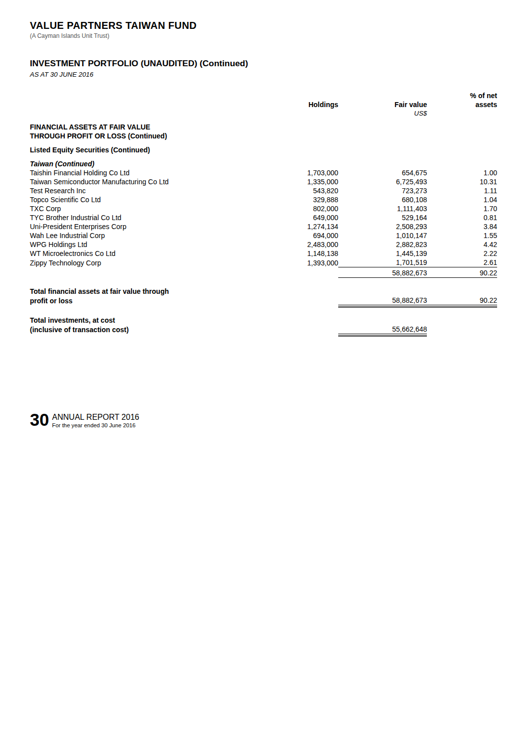VALUE PARTNERS TAIWAN FUND
(A Cayman Islands Unit Trust)
INVESTMENT PORTFOLIO (UNAUDITED) (Continued)
AS AT 30 JUNE 2016
| | | | % of net |
| | Holdings | Fair value | assets |
| | | US$ | |
| FINANCIAL ASSETS AT FAIR VALUE | | | |
| THROUGH PROFIT OR LOSS (Continued) | | | |
| Listed Equity Securities (Continued) | | | |
| Taiwan (Continued) | | | |
| Taishin Financial Holding Co Ltd | 1,703,000 | 654,675 | 1.00 |
| Taiwan Semiconductor Manufacturing Co Ltd | 1,335,000 | 6,725,493 | 10.31 |
| Test Research Inc | 543,820 | 723,273 | 1.11 |
| Topco Scientific Co Ltd | 329,888 | 680,108 | 1.04 |
| TXC Corp | 802,000 | 1,111,403 | 1.70 |
| TYC Brother Industrial Co Ltd | 649,000 | 529,164 | 0.81 |
| Uni-President Enterprises Corp | 1,274,134 | 2,508,293 | 3.84 |
| Wah Lee Industrial Corp | 694,000 | 1,010,147 | 1.55 |
| WPG Holdings Ltd | 2,483,000 | 2,882,823 | 4.42 |
| WT Microelectronics Co Ltd | 1,148,138 | 1,445,139 | 2.22 |
| Zippy Technology Corp | 1,393,000 | 1,701,519 | 2.61 |
| | | 58,882,673 | 90.22 |
| Total financial assets at fair value through | | | |
| profit or loss | | 58,882,673 | 90.22 |
| Total investments, at cost | | | |
| (inclusive of transaction cost) | | 55,662,648 | |
30
ANNUAL REPORT 2016 For the year ended 30 June 2016